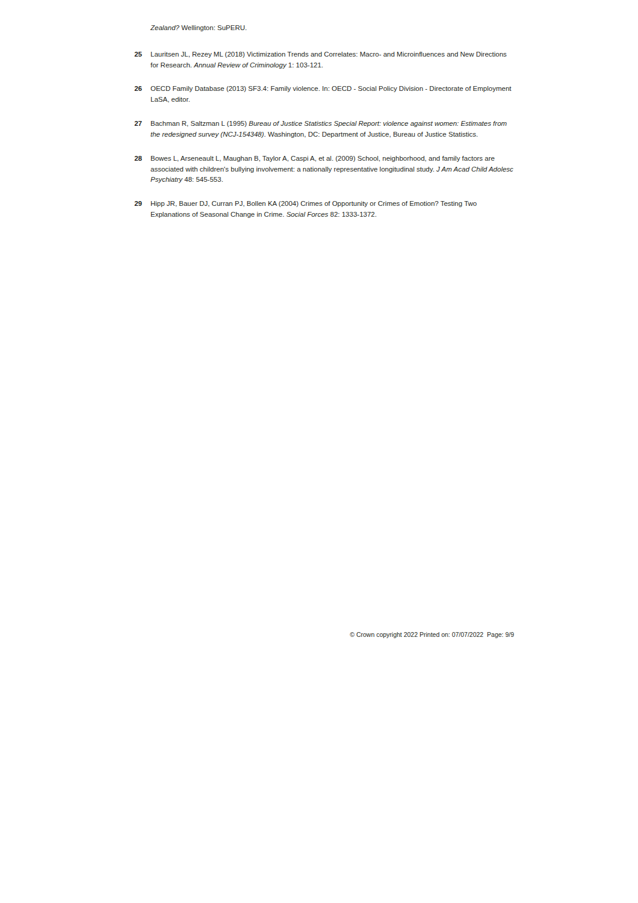Zealand? Wellington: SuPERU.
25 Lauritsen JL, Rezey ML (2018) Victimization Trends and Correlates: Macro- and Microinfluences and New Directions for Research. Annual Review of Criminology 1: 103-121.
26 OECD Family Database (2013) SF3.4: Family violence. In: OECD - Social Policy Division - Directorate of Employment LaSA, editor.
27 Bachman R, Saltzman L (1995) Bureau of Justice Statistics Special Report: violence against women: Estimates from the redesigned survey (NCJ-154348). Washington, DC: Department of Justice, Bureau of Justice Statistics.
28 Bowes L, Arseneault L, Maughan B, Taylor A, Caspi A, et al. (2009) School, neighborhood, and family factors are associated with children's bullying involvement: a nationally representative longitudinal study. J Am Acad Child Adolesc Psychiatry 48: 545-553.
29 Hipp JR, Bauer DJ, Curran PJ, Bollen KA (2004) Crimes of Opportunity or Crimes of Emotion? Testing Two Explanations of Seasonal Change in Crime. Social Forces 82: 1333-1372.
© Crown copyright 2022 Printed on: 07/07/2022 Page: 9/9